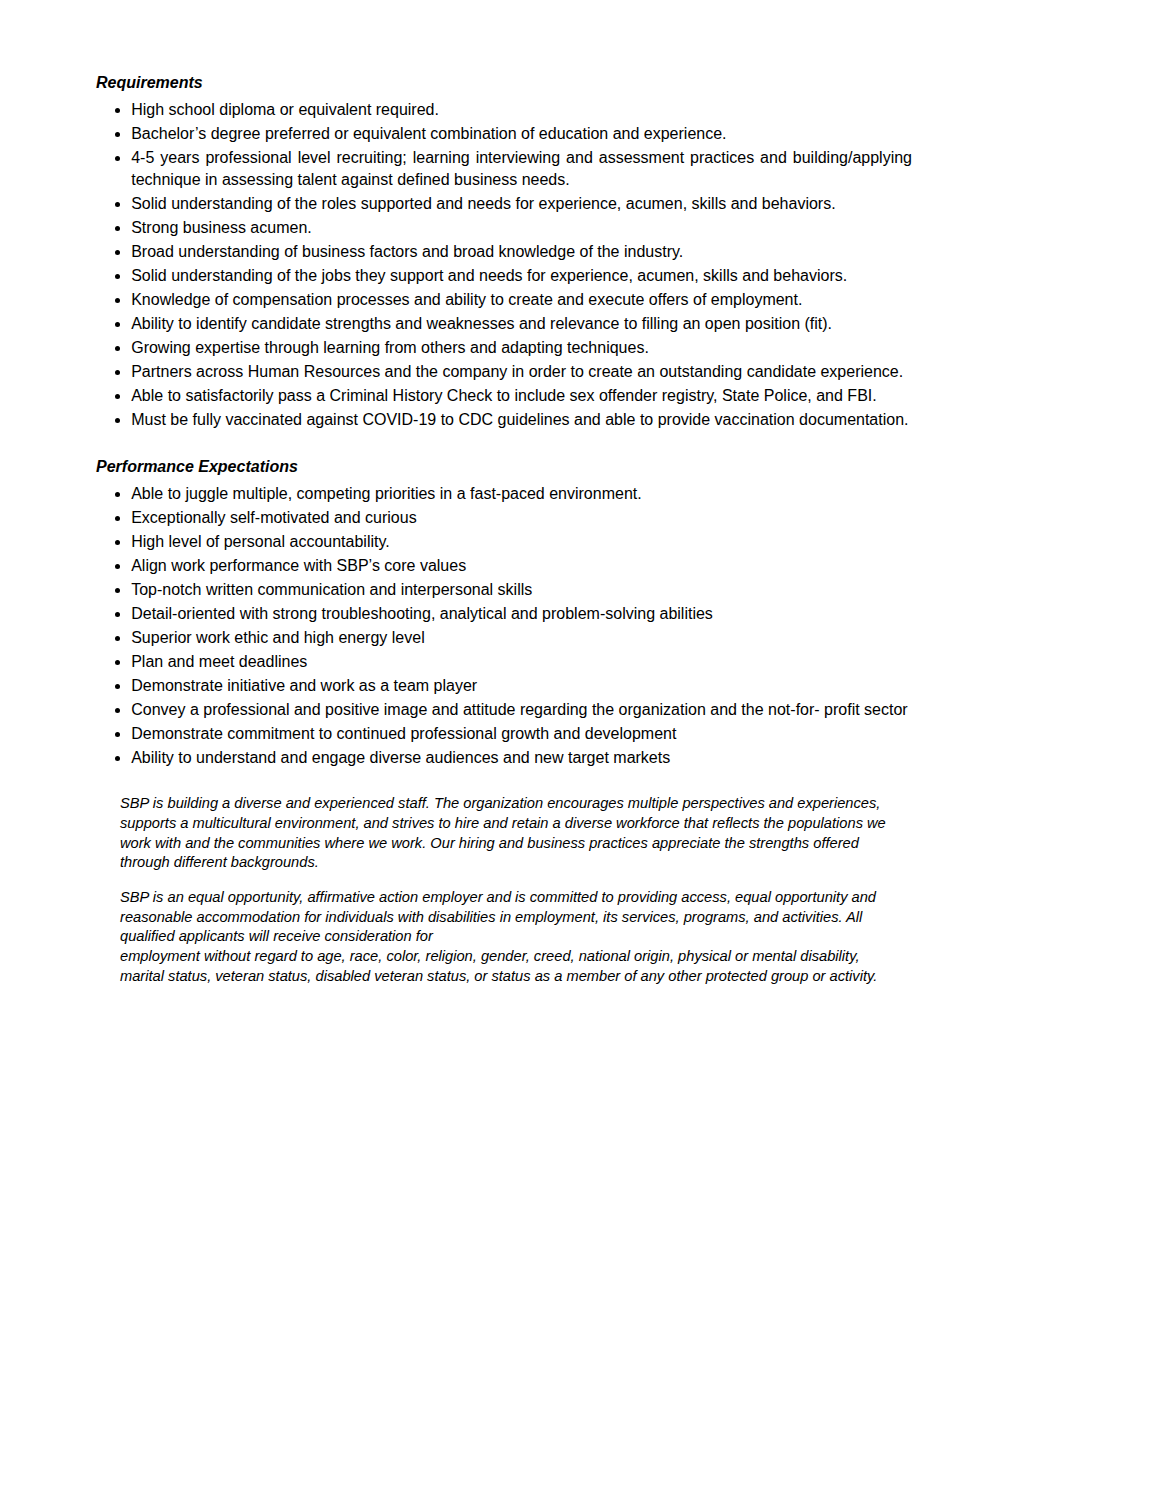Requirements
High school diploma or equivalent required.
Bachelor’s degree preferred or equivalent combination of education and experience.
4-5 years professional level recruiting; learning interviewing and assessment practices and building/applying technique in assessing talent against defined business needs.
Solid understanding of the roles supported and needs for experience, acumen, skills and behaviors.
Strong business acumen.
Broad understanding of business factors and broad knowledge of the industry.
Solid understanding of the jobs they support and needs for experience, acumen, skills and behaviors.
Knowledge of compensation processes and ability to create and execute offers of employment.
Ability to identify candidate strengths and weaknesses and relevance to filling an open position (fit).
Growing expertise through learning from others and adapting techniques.
Partners across Human Resources and the company in order to create an outstanding candidate experience.
Able to satisfactorily pass a Criminal History Check to include sex offender registry, State Police, and FBI.
Must be fully vaccinated against COVID-19 to CDC guidelines and able to provide vaccination documentation.
Performance Expectations
Able to juggle multiple, competing priorities in a fast-paced environment.
Exceptionally self-motivated and curious
High level of personal accountability.
Align work performance with SBP’s core values
Top-notch written communication and interpersonal skills
Detail-oriented with strong troubleshooting, analytical and problem-solving abilities
Superior work ethic and high energy level
Plan and meet deadlines
Demonstrate initiative and work as a team player
Convey a professional and positive image and attitude regarding the organization and the not-for- profit sector
Demonstrate commitment to continued professional growth and development
Ability to understand and engage diverse audiences and new target markets
SBP is building a diverse and experienced staff. The organization encourages multiple perspectives and experiences, supports a multicultural environment, and strives to hire and retain a diverse workforce that reflects the populations we work with and the communities where we work. Our hiring and business practices appreciate the strengths offered through different backgrounds.
SBP is an equal opportunity, affirmative action employer and is committed to providing access, equal opportunity and reasonable accommodation for individuals with disabilities in employment, its services, programs, and activities. All qualified applicants will receive consideration for
employment without regard to age, race, color, religion, gender, creed, national origin, physical or mental disability, marital status, veteran status, disabled veteran status, or status as a member of any other protected group or activity.